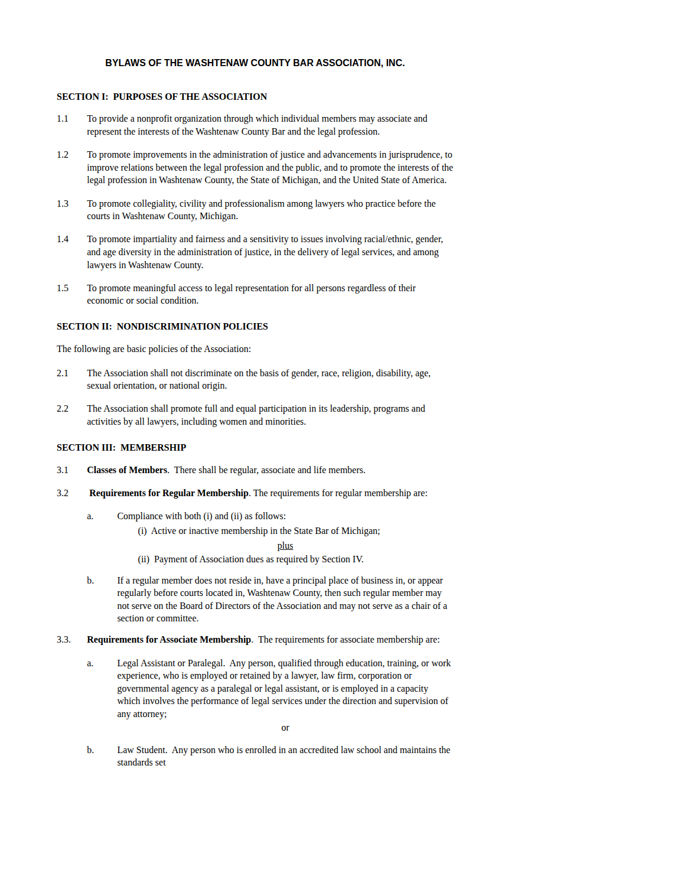BYLAWS OF THE WASHTENAW COUNTY BAR ASSOCIATION, INC.
SECTION I: PURPOSES OF THE ASSOCIATION
1.1
To provide a nonprofit organization through which individual members may associate and represent the interests of the Washtenaw County Bar and the legal profession.
1.2
To promote improvements in the administration of justice and advancements in jurisprudence, to improve relations between the legal profession and the public, and to promote the interests of the legal profession in Washtenaw County, the State of Michigan, and the United State of America.
1.3
To promote collegiality, civility and professionalism among lawyers who practice before the courts in Washtenaw County, Michigan.
1.4
To promote impartiality and fairness and a sensitivity to issues involving racial/ethnic, gender, and age diversity in the administration of justice, in the delivery of legal services, and among lawyers in Washtenaw County.
1.5
To promote meaningful access to legal representation for all persons regardless of their economic or social condition.
SECTION II: NONDISCRIMINATION POLICIES
The following are basic policies of the Association:
2.1
The Association shall not discriminate on the basis of gender, race, religion, disability, age, sexual orientation, or national origin.
2.2
The Association shall promote full and equal participation in its leadership, programs and activities by all lawyers, including women and minorities.
SECTION III: MEMBERSHIP
3.1
Classes of Members. There shall be regular, associate and life members.
3.2
Requirements for Regular Membership. The requirements for regular membership are:
a.
Compliance with both (i) and (ii) as follows:
(i) Active or inactive membership in the State Bar of Michigan;
plus
(ii) Payment of Association dues as required by Section IV.
b.
If a regular member does not reside in, have a principal place of business in, or appear regularly before courts located in, Washtenaw County, then such regular member may not serve on the Board of Directors of the Association and may not serve as a chair of a section or committee.
3.3.
Requirements for Associate Membership. The requirements for associate membership are:
a.
Legal Assistant or Paralegal. Any person, qualified through education, training, or work experience, who is employed or retained by a lawyer, law firm, corporation or governmental agency as a paralegal or legal assistant, or is employed in a capacity which involves the performance of legal services under the direction and supervision of any attorney;
or
b.
Law Student. Any person who is enrolled in an accredited law school and maintains the standards set